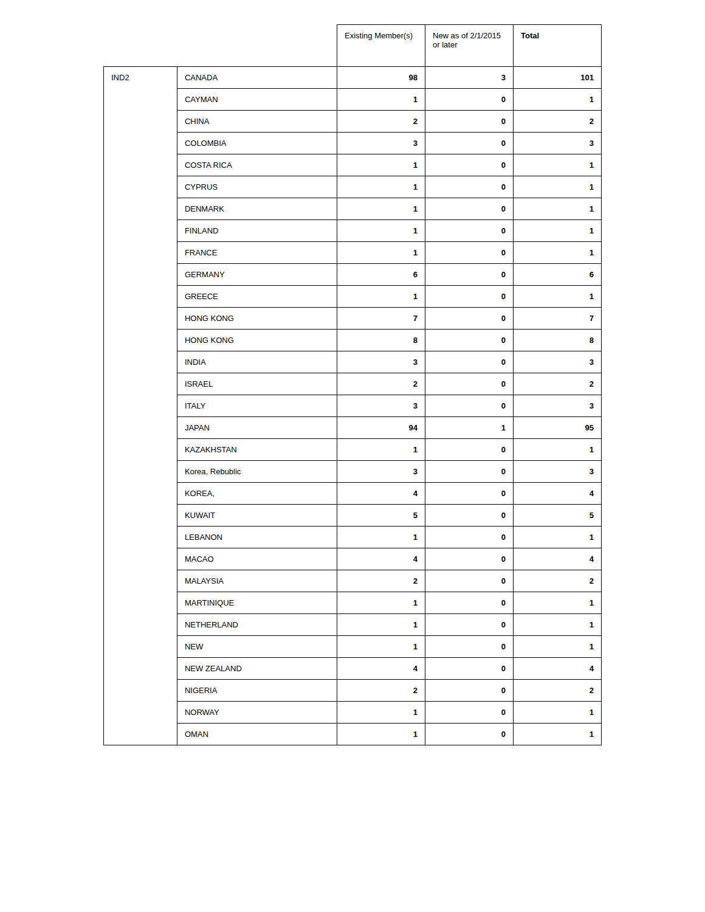| | | Existing Member(s) | New as of 2/1/2015 or later | Total |
| --- | --- | --- | --- | --- |
| IND2 | CANADA | 98 | 3 | 101 |
| CAYMAN | 1 | 0 | 1 |
| CHINA | 2 | 0 | 2 |
| COLOMBIA | 3 | 0 | 3 |
| COSTA RICA | 1 | 0 | 1 |
| CYPRUS | 1 | 0 | 1 |
| DENMARK | 1 | 0 | 1 |
| FINLAND | 1 | 0 | 1 |
| FRANCE | 1 | 0 | 1 |
| GERMANY | 6 | 0 | 6 |
| GREECE | 1 | 0 | 1 |
| HONG KONG | 7 | 0 | 7 |
| HONG KONG | 8 | 0 | 8 |
| INDIA | 3 | 0 | 3 |
| ISRAEL | 2 | 0 | 2 |
| ITALY | 3 | 0 | 3 |
| JAPAN | 94 | 1 | 95 |
| KAZAKHSTAN | 1 | 0 | 1 |
| Korea, Rebublic | 3 | 0 | 3 |
| KOREA, | 4 | 0 | 4 |
| KUWAIT | 5 | 0 | 5 |
| LEBANON | 1 | 0 | 1 |
| MACAO | 4 | 0 | 4 |
| MALAYSIA | 2 | 0 | 2 |
| MARTINIQUE | 1 | 0 | 1 |
| NETHERLAND | 1 | 0 | 1 |
| NEW | 1 | 0 | 1 |
| NEW ZEALAND | 4 | 0 | 4 |
| NIGERIA | 2 | 0 | 2 |
| NORWAY | 1 | 0 | 1 |
| OMAN | 1 | 0 | 1 |